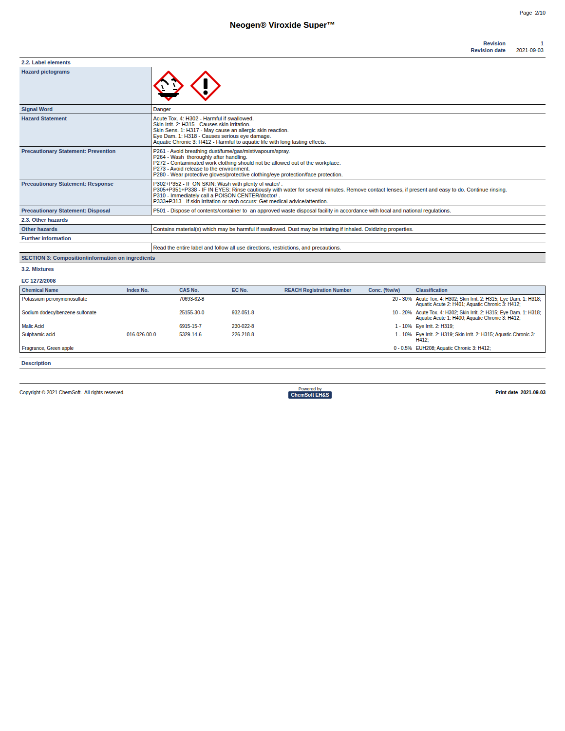Page 2/10
Neogen® Viroxide Super™
| Revision | 1 |
| Revision date | 2021-09-03 |
2.2. Label elements
| Hazard pictograms | |
| Signal Word | Danger |
| Hazard Statement | Acute Tox. 4: H302 - Harmful if swallowed. Skin Irrit. 2: H315 - Causes skin irritation. Skin Sens. 1: H317 - May cause an allergic skin reaction. Eye Dam. 1: H318 - Causes serious eye damage. Aquatic Chronic 3: H412 - Harmful to aquatic life with long lasting effects. |
| Precautionary Statement: Prevention | P261 - Avoid breathing dust/fume/gas/mist/vapours/spray. P264 - Wash thoroughly after handling. P272 - Contaminated work clothing should not be allowed out of the workplace. P273 - Avoid release to the environment. P280 - Wear protective gloves/protective clothing/eye protection/face protection. |
| Precautionary Statement: Response | P302+P352 - IF ON SKIN: Wash with plenty of water/ . P305+P351+P338 - IF IN EYES: Rinse cautiously with water for several minutes. Remove contact lenses, if present and easy to do. Continue rinsing. P310 - Immediately call a POISON CENTER/doctor/ . P333+P313 - If skin irritation or rash occurs: Get medical advice/attention. |
| Precautionary Statement: Disposal | P501 - Dispose of contents/container to an approved waste disposal facility in accordance with local and national regulations. |
2.3. Other hazards
| Other hazards | Contains material(s) which may be harmful if swallowed. Dust may be irritating if inhaled. Oxidizing properties. |
Further information
| | Read the entire label and follow all use directions, restrictions, and precautions. |
SECTION 3: Composition/information on ingredients
3.2. Mixtures
EC 1272/2008
| Chemical Name | Index No. | CAS No. | EC No. | REACH Registration Number | Conc. (%w/w) | Classification |
| --- | --- | --- | --- | --- | --- | --- |
| Potassium peroxymonosulfate | | 70693-62-8 | | | 20 - 30% | Acute Tox. 4: H302; Skin Irrit. 2: H315; Eye Dam. 1: H318; Aquatic Acute 2: H401; Aquatic Chronic 3: H412; |
| Sodium dodecylbenzene sulfonate | | 25155-30-0 | 932-051-8 | | 10 - 20% | Acute Tox. 4: H302; Skin Irrit. 2: H315; Eye Dam. 1: H318; Aquatic Acute 1: H400; Aquatic Chronic 3: H412; |
| Malic Acid | | 6915-15-7 | 230-022-8 | | 1 - 10% | Eye Irrit. 2: H319; |
| Sulphamic acid | 016-026-00-0 | 5329-14-6 | 226-218-8 | | 1 - 10% | Eye Irrit. 2: H319; Skin Irrit. 2: H315; Aquatic Chronic 3: H412; |
| Fragrance, Green apple | | | | | 0 - 0.5% | EUH208; Aquatic Chronic 3: H412; |
Description
Copyright © 2021 ChemSoft. All rights reserved.
Powered by
ChemSoft EH&S
Print date 2021-09-03